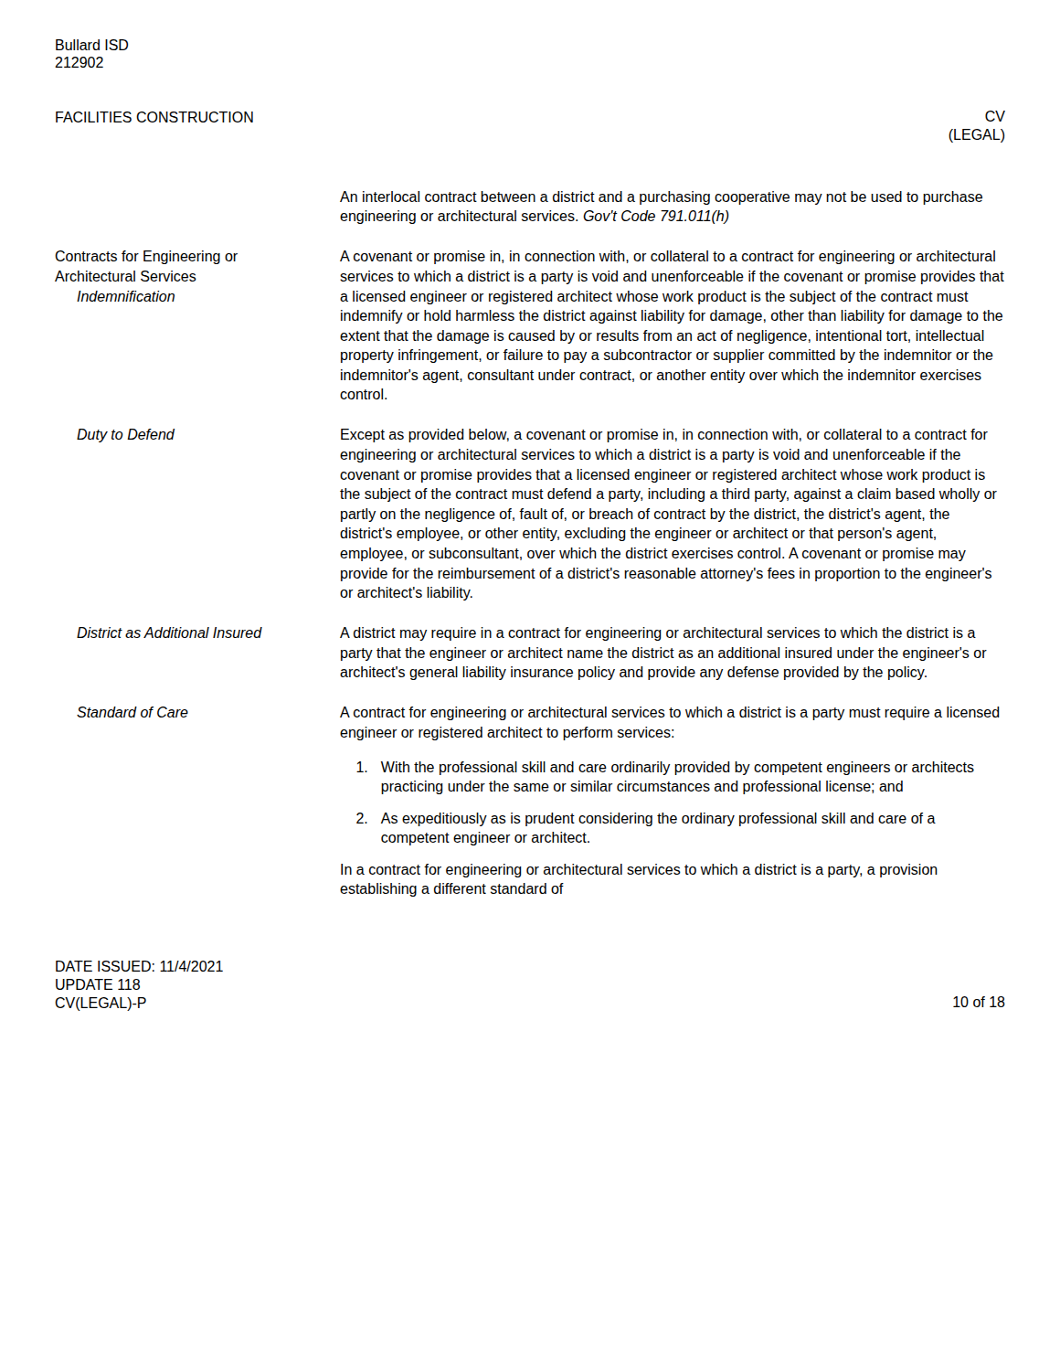Bullard ISD
212902
FACILITIES CONSTRUCTION
CV
(LEGAL)
An interlocal contract between a district and a purchasing cooperative may not be used to purchase engineering or architectural services. Gov't Code 791.011(h)
Contracts for Engineering or Architectural Services Indemnification
A covenant or promise in, in connection with, or collateral to a contract for engineering or architectural services to which a district is a party is void and unenforceable if the covenant or promise provides that a licensed engineer or registered architect whose work product is the subject of the contract must indemnify or hold harmless the district against liability for damage, other than liability for damage to the extent that the damage is caused by or results from an act of negligence, intentional tort, intellectual property infringement, or failure to pay a subcontractor or supplier committed by the indemnitor or the indemnitor's agent, consultant under contract, or another entity over which the indemnitor exercises control.
Duty to Defend
Except as provided below, a covenant or promise in, in connection with, or collateral to a contract for engineering or architectural services to which a district is a party is void and unenforceable if the covenant or promise provides that a licensed engineer or registered architect whose work product is the subject of the contract must defend a party, including a third party, against a claim based wholly or partly on the negligence of, fault of, or breach of contract by the district, the district's agent, the district's employee, or other entity, excluding the engineer or architect or that person's agent, employee, or subconsultant, over which the district exercises control. A covenant or promise may provide for the reimbursement of a district's reasonable attorney's fees in proportion to the engineer's or architect's liability.
District as Additional Insured
A district may require in a contract for engineering or architectural services to which the district is a party that the engineer or architect name the district as an additional insured under the engineer's or architect's general liability insurance policy and provide any defense provided by the policy.
Standard of Care
A contract for engineering or architectural services to which a district is a party must require a licensed engineer or registered architect to perform services:
With the professional skill and care ordinarily provided by competent engineers or architects practicing under the same or similar circumstances and professional license; and
As expeditiously as is prudent considering the ordinary professional skill and care of a competent engineer or architect.
In a contract for engineering or architectural services to which a district is a party, a provision establishing a different standard of
DATE ISSUED: 11/4/2021
UPDATE 118
CV(LEGAL)-P
10 of 18